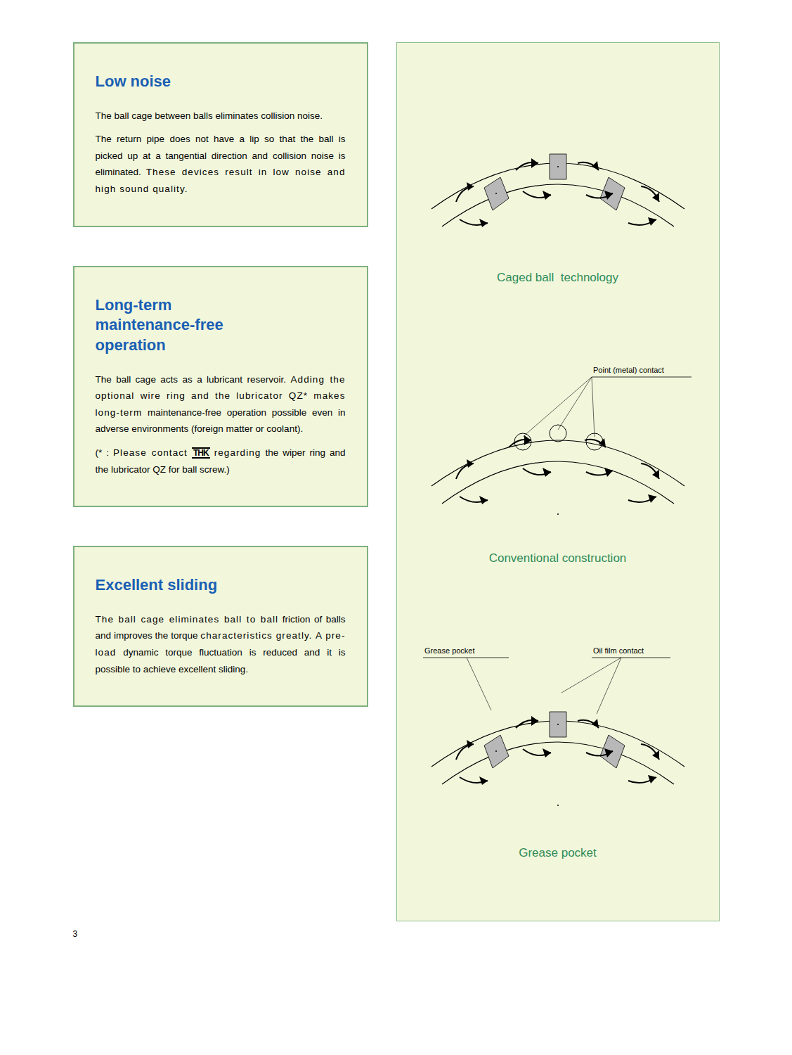Low noise
The ball cage between balls eliminates collision noise.
The return pipe does not have a lip so that the ball is picked up at a tangential direction and collision noise is eliminated. These devices result in low noise and high sound quality.
Long-term
maintenance-free
operation
The ball cage acts as a lubricant reservoir. Adding the optional wire ring and the lubricator QZ* makes long-term maintenance-free operation possible even in adverse environments (foreign matter or coolant).
(* : Please contact THK regarding the wiper ring and the lubricator QZ for ball screw.)
Excellent sliding
The ball cage eliminates ball to ball friction of balls and improves the torque characteristics greatly. A pre-load dynamic torque fluctuation is reduced and it is possible to achieve excellent sliding.
Caged ball technology
Point (metal) contact
Conventional construction
Grease pocket Oil film contact
Grease pocket
3